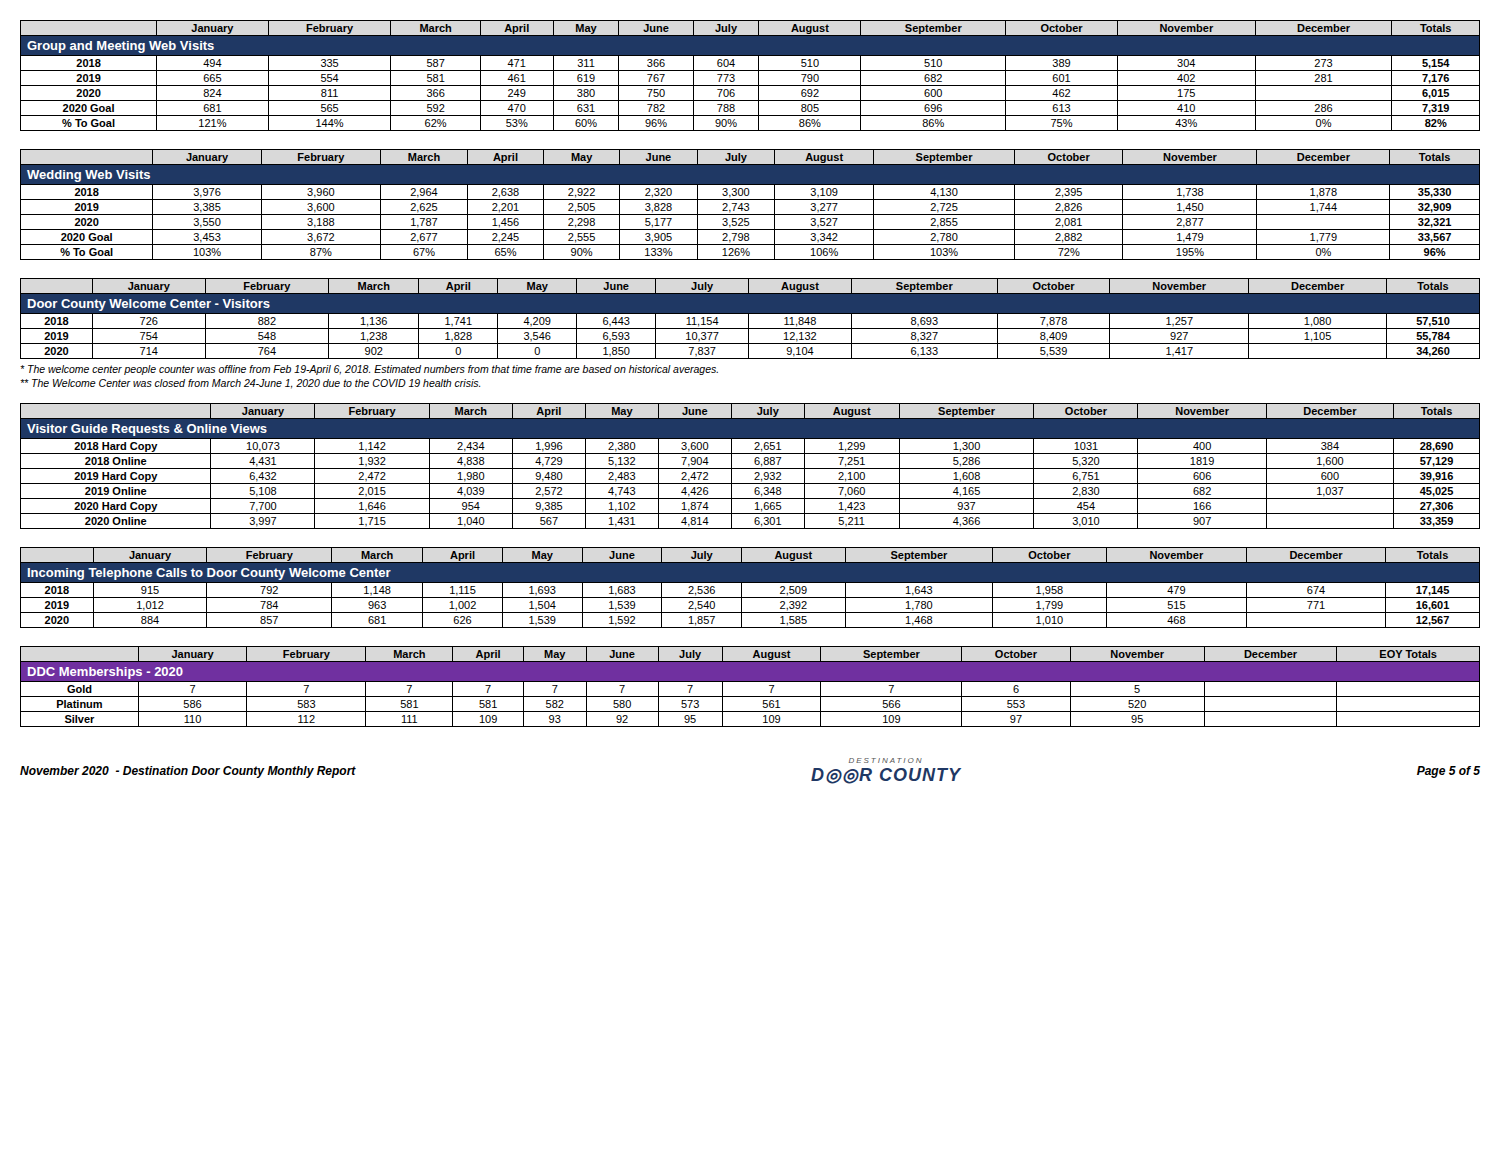| Group and Meeting Web Visits |
| | January | February | March | April | May | June | July | August | September | October | November | December | Totals |
| 2018 | 494 | 335 | 587 | 471 | 311 | 366 | 604 | 510 | 510 | 389 | 304 | 273 | 5,154 |
| 2019 | 665 | 554 | 581 | 461 | 619 | 767 | 773 | 790 | 682 | 601 | 402 | 281 | 7,176 |
| 2020 | 824 | 811 | 366 | 249 | 380 | 750 | 706 | 692 | 600 | 462 | 175 | | 6,015 |
| 2020 Goal | 681 | 565 | 592 | 470 | 631 | 782 | 788 | 805 | 696 | 613 | 410 | 286 | 7,319 |
| % To Goal | 121% | 144% | 62% | 53% | 60% | 96% | 90% | 86% | 86% | 75% | 43% | 0% | 82% |
| Wedding Web Visits |
| | January | February | March | April | May | June | July | August | September | October | November | December | Totals |
| 2018 | 3,976 | 3,960 | 2,964 | 2,638 | 2,922 | 2,320 | 3,300 | 3,109 | 4,130 | 2,395 | 1,738 | 1,878 | 35,330 |
| 2019 | 3,385 | 3,600 | 2,625 | 2,201 | 2,505 | 3,828 | 2,743 | 3,277 | 2,725 | 2,826 | 1,450 | 1,744 | 32,909 |
| 2020 | 3,550 | 3,188 | 1,787 | 1,456 | 2,298 | 5,177 | 3,525 | 3,527 | 2,855 | 2,081 | 2,877 | | 32,321 |
| 2020 Goal | 3,453 | 3,672 | 2,677 | 2,245 | 2,555 | 3,905 | 2,798 | 3,342 | 2,780 | 2,882 | 1,479 | 1,779 | 33,567 |
| % To Goal | 103% | 87% | 67% | 65% | 90% | 133% | 126% | 106% | 103% | 72% | 195% | 0% | 96% |
| Door County Welcome Center - Visitors |
| | January | February | March | April | May | June | July | August | September | October | November | December | Totals |
| 2018 | 726 | 882 | 1,136 | 1,741 | 4,209 | 6,443 | 11,154 | 11,848 | 8,693 | 7,878 | 1,257 | 1,080 | 57,510 |
| 2019 | 754 | 548 | 1,238 | 1,828 | 3,546 | 6,593 | 10,377 | 12,132 | 8,327 | 8,409 | 927 | 1,105 | 55,784 |
| 2020 | 714 | 764 | 902 | 0 | 0 | 1,850 | 7,837 | 9,104 | 6,133 | 5,539 | 1,417 | | 34,260 |
* The welcome center people counter was offline from Feb 19-April 6, 2018. Estimated numbers from that time frame are based on historical averages.
** The Welcome Center was closed from March 24-June 1, 2020 due to the COVID 19 health crisis.
| Visitor Guide Requests & Online Views |
| | January | February | March | April | May | June | July | August | September | October | November | December | Totals |
| 2018 Hard Copy | 10,073 | 1,142 | 2,434 | 1,996 | 2,380 | 3,600 | 2,651 | 1,299 | 1,300 | 1031 | 400 | 384 | 28,690 |
| 2018 Online | 4,431 | 1,932 | 4,838 | 4,729 | 5,132 | 7,904 | 6,887 | 7,251 | 5,286 | 5,320 | 1819 | 1,600 | 57,129 |
| 2019 Hard Copy | 6,432 | 2,472 | 1,980 | 9,480 | 2,483 | 2,472 | 2,932 | 2,100 | 1,608 | 6,751 | 606 | 600 | 39,916 |
| 2019 Online | 5,108 | 2,015 | 4,039 | 2,572 | 4,743 | 4,426 | 6,348 | 7,060 | 4,165 | 2,830 | 682 | 1,037 | 45,025 |
| 2020 Hard Copy | 7,700 | 1,646 | 954 | 9,385 | 1,102 | 1,874 | 1,665 | 1,423 | 937 | 454 | 166 | | 27,306 |
| 2020 Online | 3,997 | 1,715 | 1,040 | 567 | 1,431 | 4,814 | 6,301 | 5,211 | 4,366 | 3,010 | 907 | | 33,359 |
| Incoming Telephone Calls to Door County Welcome Center |
| | January | February | March | April | May | June | July | August | September | October | November | December | Totals |
| 2018 | 915 | 792 | 1,148 | 1,115 | 1,693 | 1,683 | 2,536 | 2,509 | 1,643 | 1,958 | 479 | 674 | 17,145 |
| 2019 | 1,012 | 784 | 963 | 1,002 | 1,504 | 1,539 | 2,540 | 2,392 | 1,780 | 1,799 | 515 | 771 | 16,601 |
| 2020 | 884 | 857 | 681 | 626 | 1,539 | 1,592 | 1,857 | 1,585 | 1,468 | 1,010 | 468 | | 12,567 |
| DDC Memberships - 2020 |
| | January | February | March | April | May | June | July | August | September | October | November | December | EOY Totals |
| Gold | 7 | 7 | 7 | 7 | 7 | 7 | 7 | 7 | 7 | 6 | 5 | | |
| Platinum | 586 | 583 | 581 | 581 | 582 | 580 | 573 | 561 | 566 | 553 | 520 | | |
| Silver | 110 | 112 | 111 | 109 | 93 | 92 | 95 | 109 | 109 | 97 | 95 | | |
November 2020 - Destination Door County Monthly Report
DESTINATION
D◎◎R COUNTY
Page 5 of 5